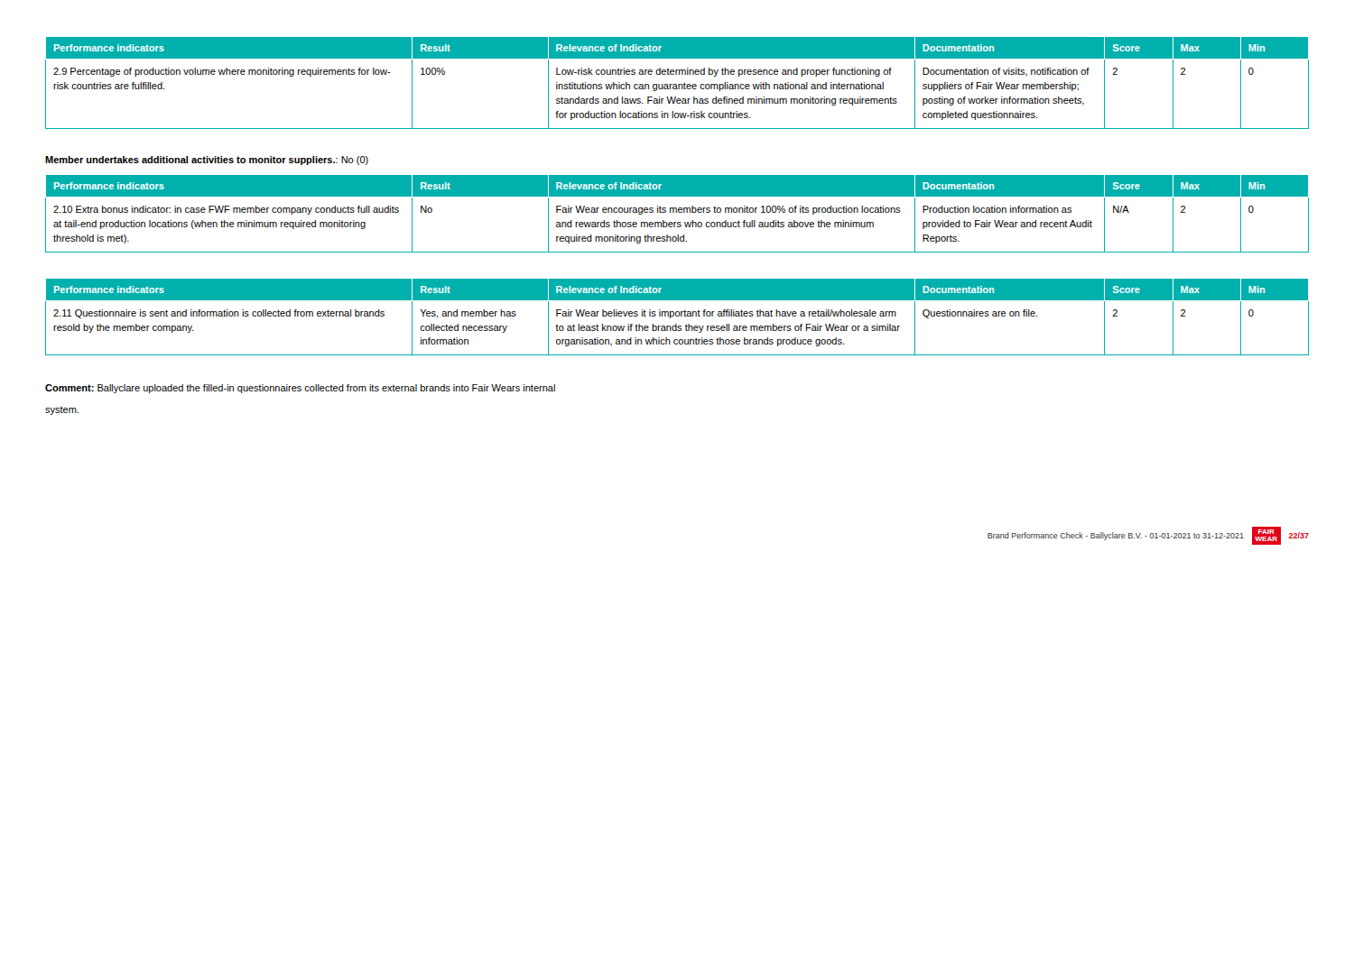| Performance indicators | Result | Relevance of Indicator | Documentation | Score | Max | Min |
| --- | --- | --- | --- | --- | --- | --- |
| 2.9 Percentage of production volume where monitoring requirements for low-risk countries are fulfilled. | 100% | Low-risk countries are determined by the presence and proper functioning of institutions which can guarantee compliance with national and international standards and laws. Fair Wear has defined minimum monitoring requirements for production locations in low-risk countries. | Documentation of visits, notification of suppliers of Fair Wear membership; posting of worker information sheets, completed questionnaires. | 2 | 2 | 0 |
Member undertakes additional activities to monitor suppliers.: No (0)
| Performance indicators | Result | Relevance of Indicator | Documentation | Score | Max | Min |
| --- | --- | --- | --- | --- | --- | --- |
| 2.10 Extra bonus indicator: in case FWF member company conducts full audits at tail-end production locations (when the minimum required monitoring threshold is met). | No | Fair Wear encourages its members to monitor 100% of its production locations and rewards those members who conduct full audits above the minimum required monitoring threshold. | Production location information as provided to Fair Wear and recent Audit Reports. | N/A | 2 | 0 |
| Performance indicators | Result | Relevance of Indicator | Documentation | Score | Max | Min |
| --- | --- | --- | --- | --- | --- | --- |
| 2.11 Questionnaire is sent and information is collected from external brands resold by the member company. | Yes, and member has collected necessary information | Fair Wear believes it is important for affiliates that have a retail/wholesale arm to at least know if the brands they resell are members of Fair Wear or a similar organisation, and in which countries those brands produce goods. | Questionnaires are on file. | 2 | 2 | 0 |
Comment: Ballyclare uploaded the filled-in questionnaires collected from its external brands into Fair Wears internal
system.
Brand Performance Check - Ballyclare B.V. - 01-01-2021 to 31-12-2021 FAIR
WEAR 22/37